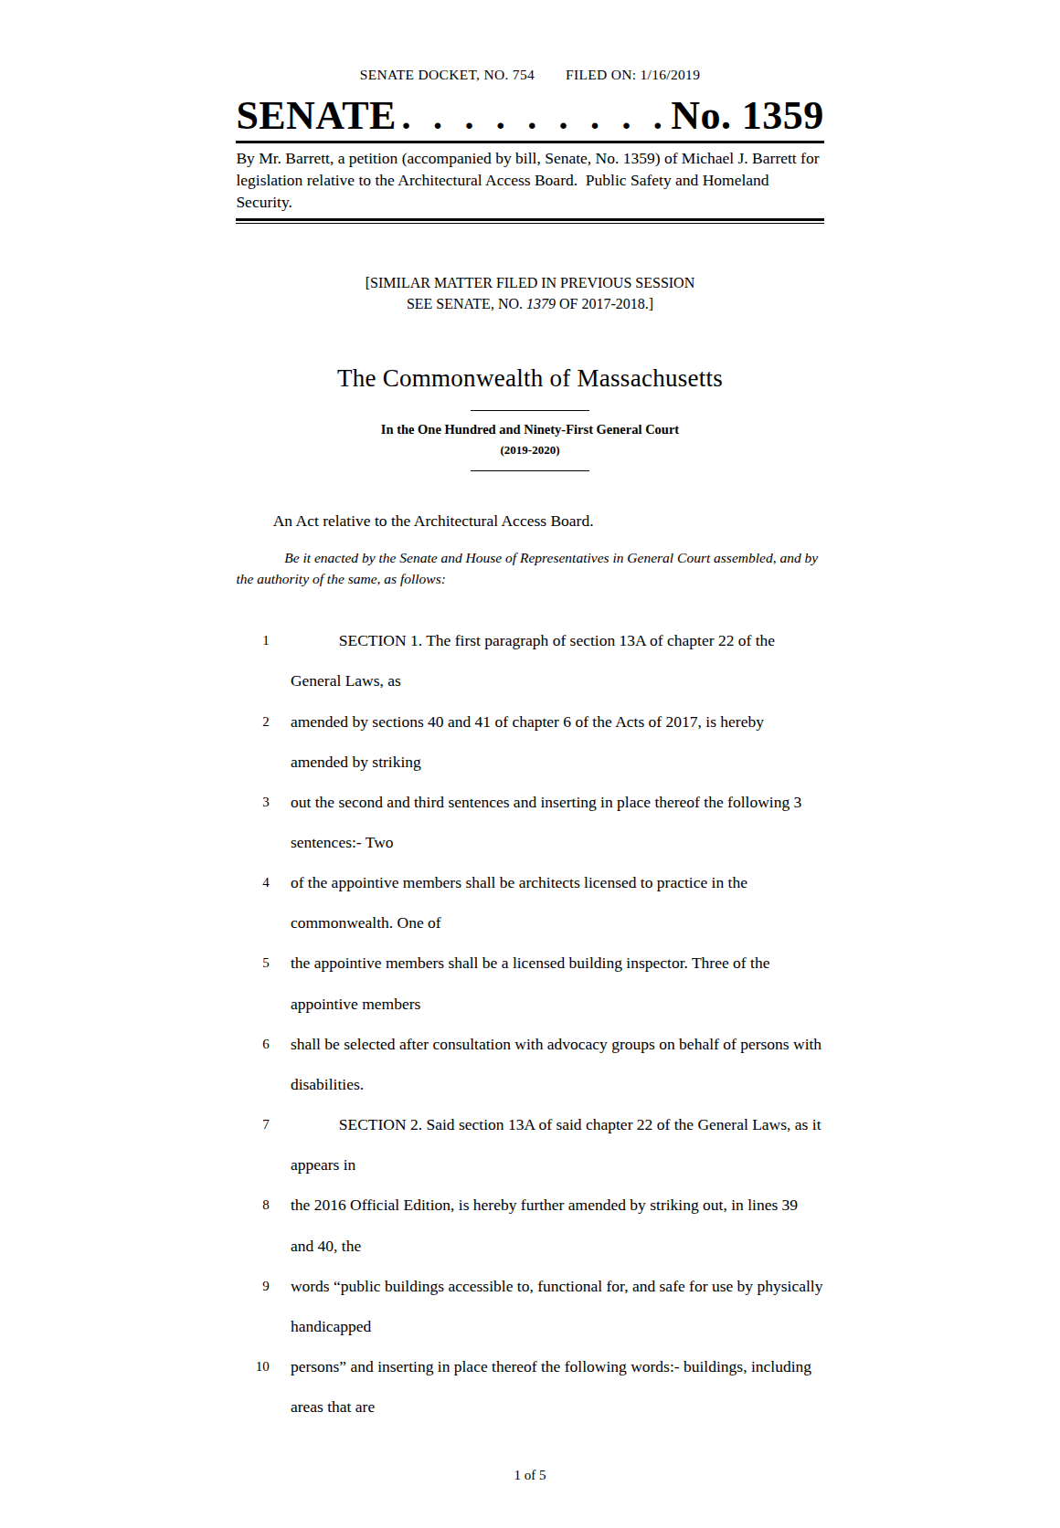SENATE DOCKET, NO. 754 FILED ON: 1/16/2019
SENATE . . . . . . . . . . . . . . . No. 1359
By Mr. Barrett, a petition (accompanied by bill, Senate, No. 1359) of Michael J. Barrett for legislation relative to the Architectural Access Board. Public Safety and Homeland Security.
[SIMILAR MATTER FILED IN PREVIOUS SESSION
SEE SENATE, NO. 1379 OF 2017-2018.]
The Commonwealth of Massachusetts
In the One Hundred and Ninety-First General Court
(2019-2020)
An Act relative to the Architectural Access Board.
Be it enacted by the Senate and House of Representatives in General Court assembled, and by the authority of the same, as follows:
SECTION 1. The first paragraph of section 13A of chapter 22 of the General Laws, as
amended by sections 40 and 41 of chapter 6 of the Acts of 2017, is hereby amended by striking
out the second and third sentences and inserting in place thereof the following 3 sentences:- Two
of the appointive members shall be architects licensed to practice in the commonwealth. One of
the appointive members shall be a licensed building inspector. Three of the appointive members
shall be selected after consultation with advocacy groups on behalf of persons with disabilities.
SECTION 2. Said section 13A of said chapter 22 of the General Laws, as it appears in
the 2016 Official Edition, is hereby further amended by striking out, in lines 39 and 40, the
words “public buildings accessible to, functional for, and safe for use by physically handicapped
persons” and inserting in place thereof the following words:- buildings, including areas that are
1 of 5